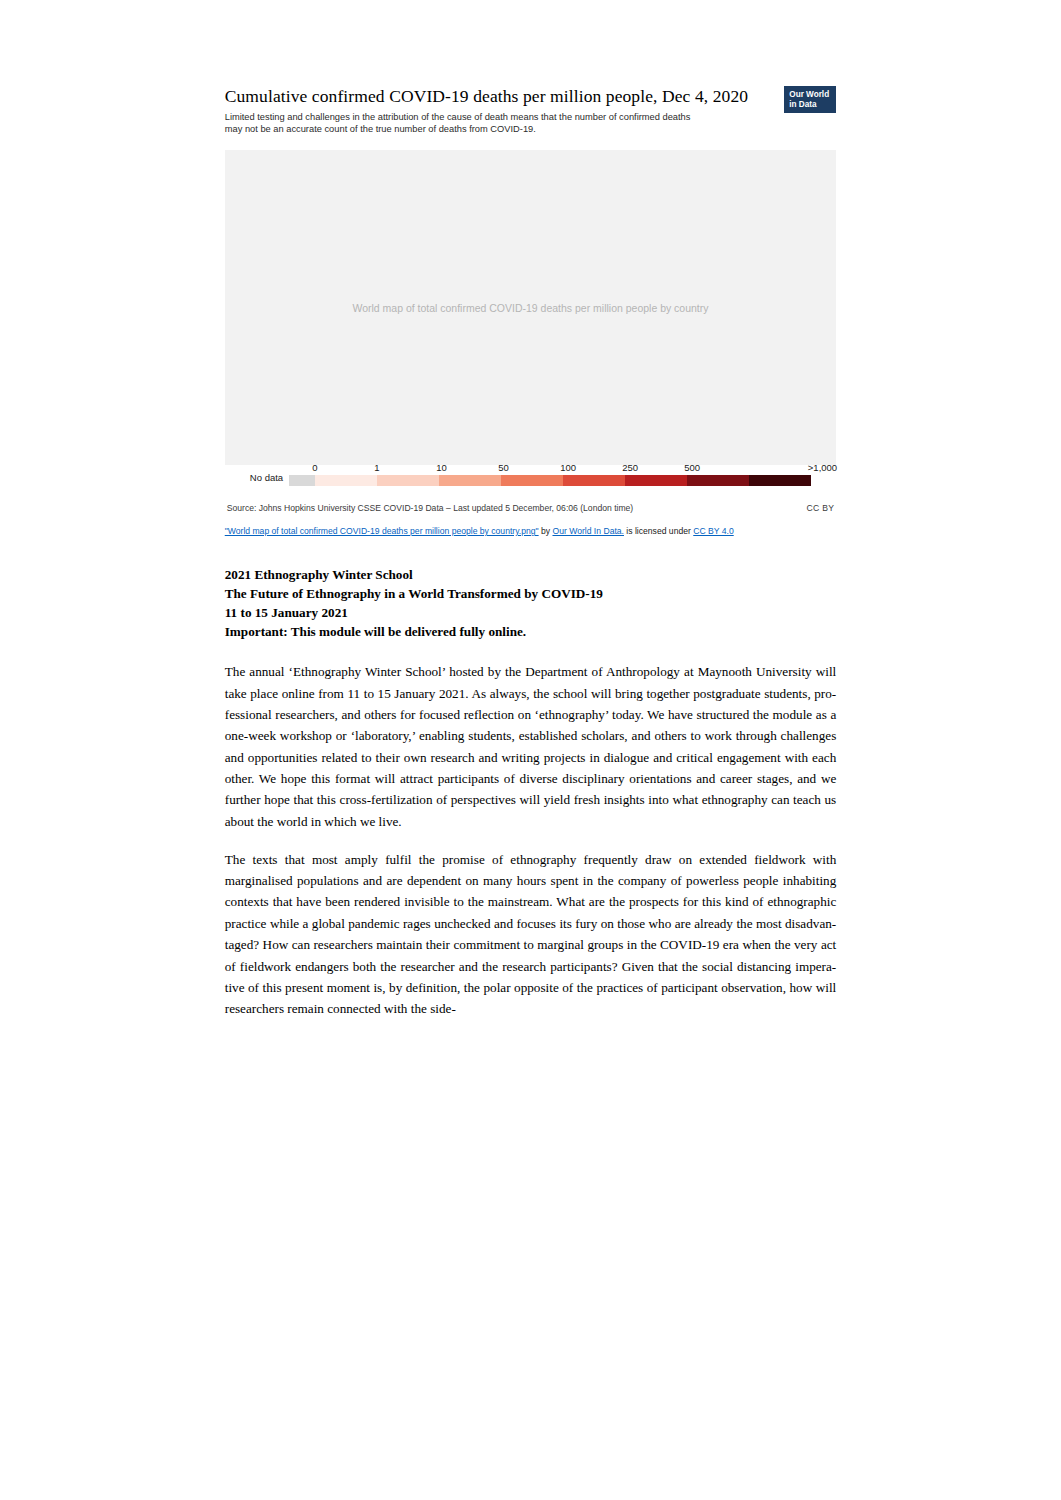Cumulative confirmed COVID-19 deaths per million people, Dec 4, 2020
Limited testing and challenges in the attribution of the cause of death means that the number of confirmed deaths may not be an accurate count of the true number of deaths from COVID-19.
Our World
in Data
No data
0
1
10
50
100
250
500
>1,000
Source: Johns Hopkins University CSSE COVID-19 Data – Last updated 5 December, 06:06 (London time)
CC BY
"World map of total confirmed COVID-19 deaths per million people by country.png" by Our World In Data. is licensed under CC BY 4.0
2021 Ethnography Winter School
The Future of Ethnography in a World Transformed by COVID-19
11 to 15 January 2021
Important: This module will be delivered fully online.
The annual ‘Ethnography Winter School’ hosted by the Department of Anthropology at Maynooth University will take place online from 11 to 15 January 2021. As always, the school will bring together postgraduate students, professional researchers, and others for focused reflection on ‘ethnography’ today. We have structured the module as a one-week workshop or ‘laboratory,’ enabling students, established scholars, and others to work through challenges and opportunities related to their own research and writing projects in dialogue and critical engagement with each other. We hope this format will attract participants of diverse disciplinary orientations and career stages, and we further hope that this cross-fertilization of perspectives will yield fresh insights into what ethnography can teach us about the world in which we live.
The texts that most amply fulfil the promise of ethnography frequently draw on extended fieldwork with marginalised populations and are dependent on many hours spent in the company of powerless people inhabiting contexts that have been rendered invisible to the mainstream. What are the prospects for this kind of ethnographic practice while a global pandemic rages unchecked and focuses its fury on those who are already the most disadvantaged? How can researchers maintain their commitment to marginal groups in the COVID-19 era when the very act of fieldwork endangers both the researcher and the research participants? Given that the social distancing imperative of this present moment is, by definition, the polar opposite of the practices of participant observation, how will researchers remain connected with the side-